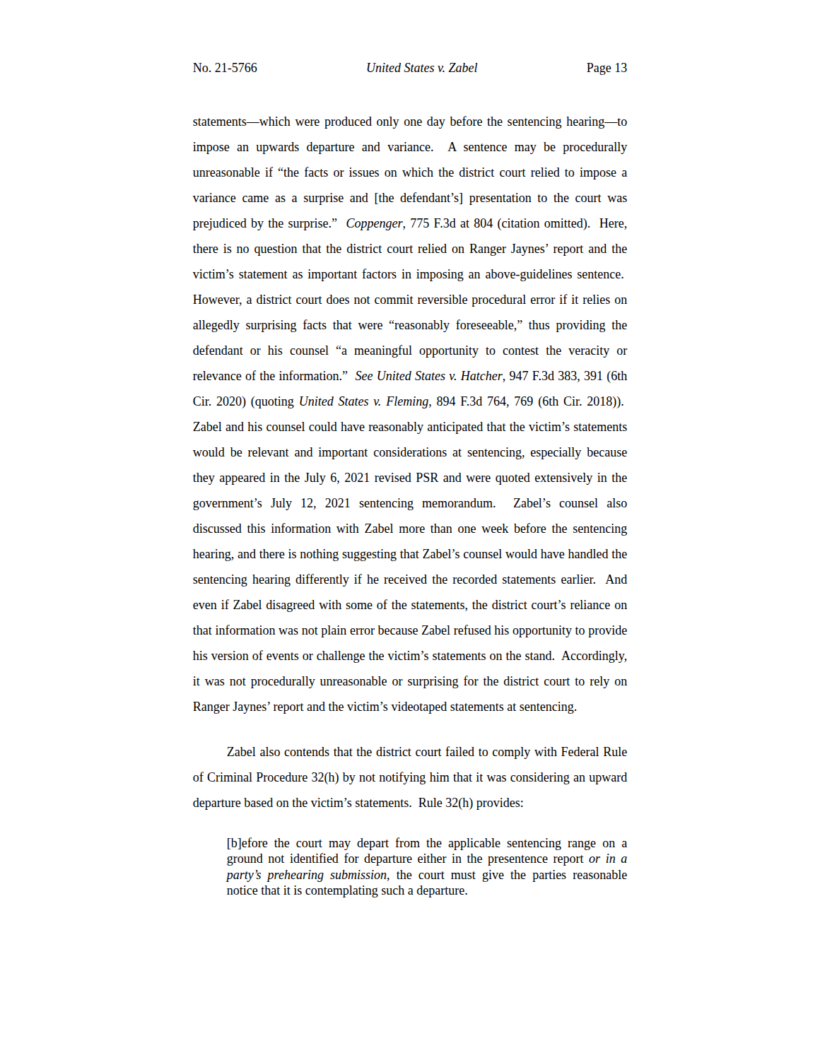No. 21-5766 United States v. Zabel Page 13
statements—which were produced only one day before the sentencing hearing—to impose an upwards departure and variance. A sentence may be procedurally unreasonable if “the facts or issues on which the district court relied to impose a variance came as a surprise and [the defendant’s] presentation to the court was prejudiced by the surprise.” Coppenger, 775 F.3d at 804 (citation omitted). Here, there is no question that the district court relied on Ranger Jaynes’ report and the victim’s statement as important factors in imposing an above-guidelines sentence. However, a district court does not commit reversible procedural error if it relies on allegedly surprising facts that were “reasonably foreseeable,” thus providing the defendant or his counsel “a meaningful opportunity to contest the veracity or relevance of the information.” See United States v. Hatcher, 947 F.3d 383, 391 (6th Cir. 2020) (quoting United States v. Fleming, 894 F.3d 764, 769 (6th Cir. 2018)). Zabel and his counsel could have reasonably anticipated that the victim’s statements would be relevant and important considerations at sentencing, especially because they appeared in the July 6, 2021 revised PSR and were quoted extensively in the government’s July 12, 2021 sentencing memorandum. Zabel’s counsel also discussed this information with Zabel more than one week before the sentencing hearing, and there is nothing suggesting that Zabel’s counsel would have handled the sentencing hearing differently if he received the recorded statements earlier. And even if Zabel disagreed with some of the statements, the district court’s reliance on that information was not plain error because Zabel refused his opportunity to provide his version of events or challenge the victim’s statements on the stand. Accordingly, it was not procedurally unreasonable or surprising for the district court to rely on Ranger Jaynes’ report and the victim’s videotaped statements at sentencing.
Zabel also contends that the district court failed to comply with Federal Rule of Criminal Procedure 32(h) by not notifying him that it was considering an upward departure based on the victim’s statements. Rule 32(h) provides:
[b]efore the court may depart from the applicable sentencing range on a ground not identified for departure either in the presentence report or in a party’s prehearing submission, the court must give the parties reasonable notice that it is contemplating such a departure.